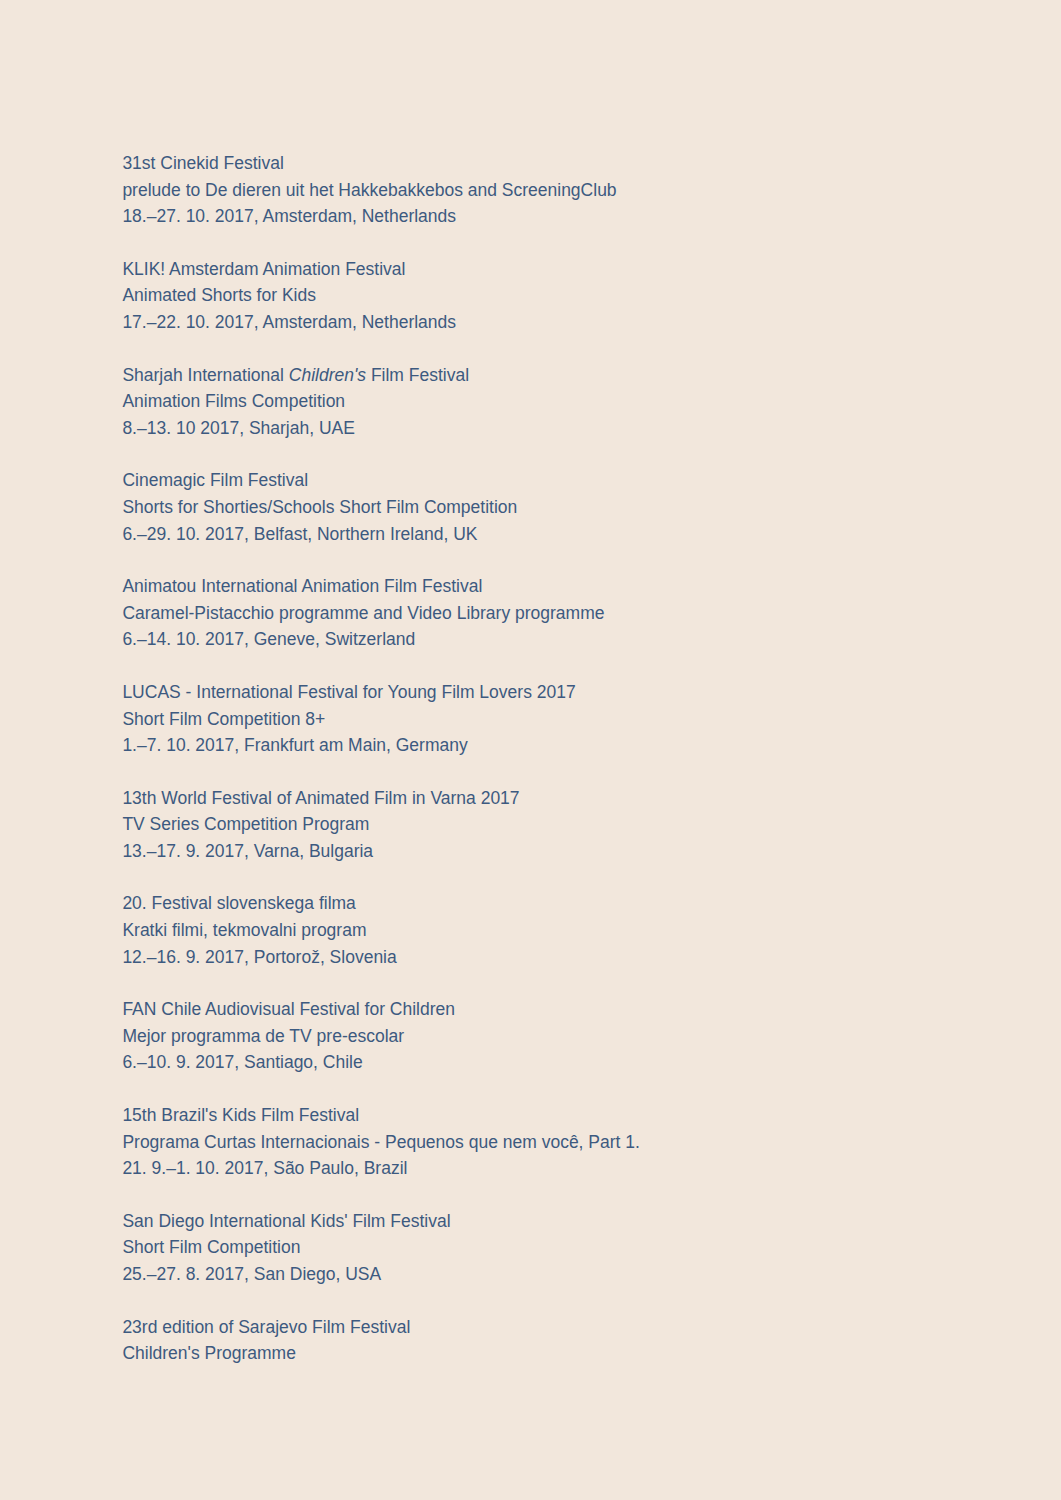31st Cinekid Festival
prelude to De dieren uit het Hakkebakkebos and ScreeningClub
18.–27. 10. 2017, Amsterdam, Netherlands
KLIK! Amsterdam Animation Festival
Animated Shorts for Kids
17.–22. 10. 2017, Amsterdam, Netherlands
Sharjah International Children's Film Festival
Animation Films Competition
8.–13. 10 2017, Sharjah, UAE
Cinemagic Film Festival
Shorts for Shorties/Schools Short Film Competition
6.–29. 10. 2017, Belfast, Northern Ireland, UK
Animatou International Animation Film Festival
Caramel-Pistacchio programme and Video Library programme
6.–14. 10. 2017, Geneve, Switzerland
LUCAS - International Festival for Young Film Lovers 2017
Short Film Competition 8+
1.–7. 10. 2017, Frankfurt am Main, Germany
13th World Festival of Animated Film in Varna 2017
TV Series Competition Program
13.–17. 9. 2017, Varna, Bulgaria
20. Festival slovenskega filma
Kratki filmi, tekmovalni program
12.–16. 9. 2017, Portorož, Slovenia
FAN Chile Audiovisual Festival for Children
Mejor programma de TV pre-escolar
6.–10. 9. 2017, Santiago, Chile
15th Brazil's Kids Film Festival
Programa Curtas Internacionais - Pequenos que nem você, Part 1.
21. 9.–1. 10. 2017, São Paulo, Brazil
San Diego International Kids' Film Festival
Short Film Competition
25.–27. 8. 2017, San Diego, USA
23rd edition of Sarajevo Film Festival
Children's Programme